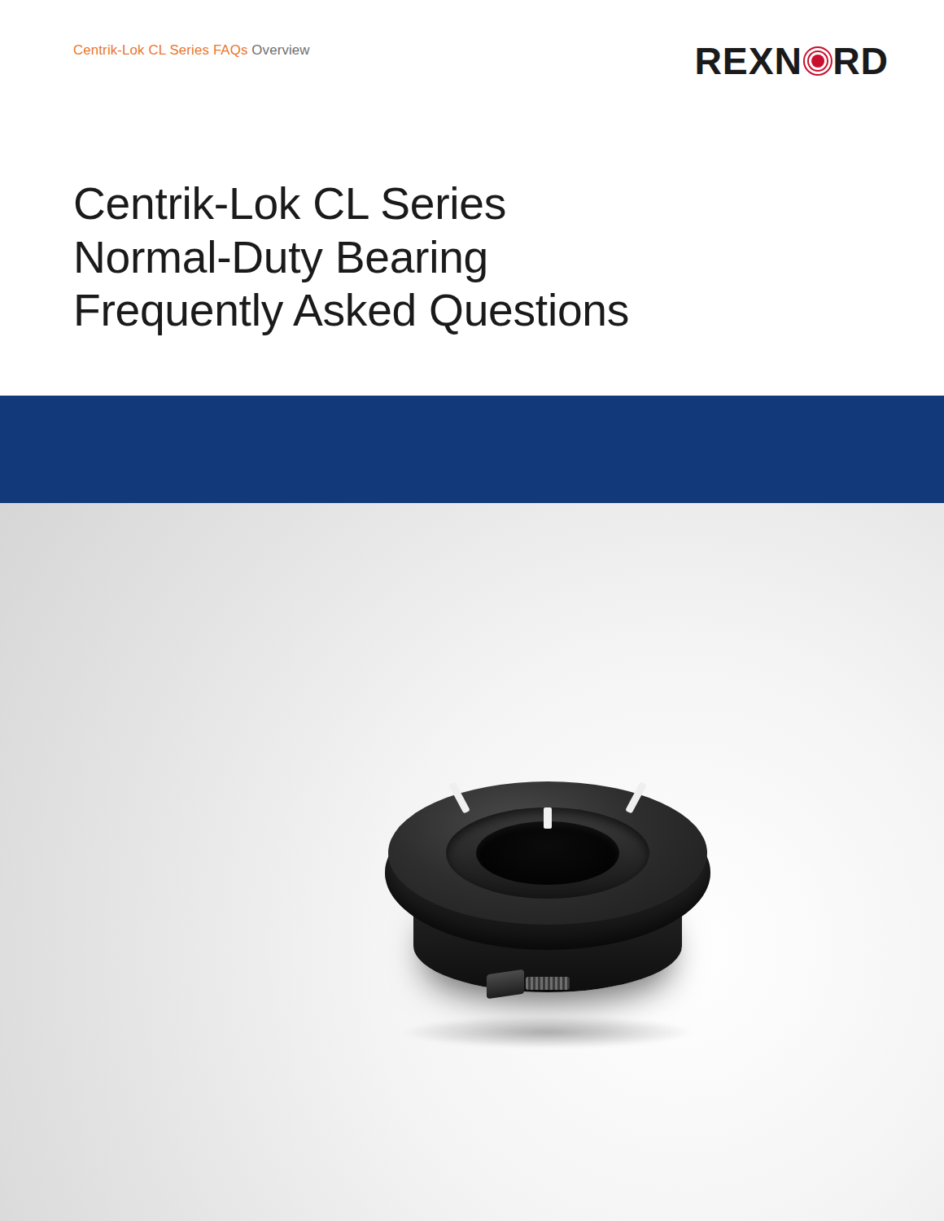Centrik-Lok CL Series FAQs Overview
REXN RD
Centrik-Lok CL Series
Normal-Duty Bearing
Frequently Asked Questions